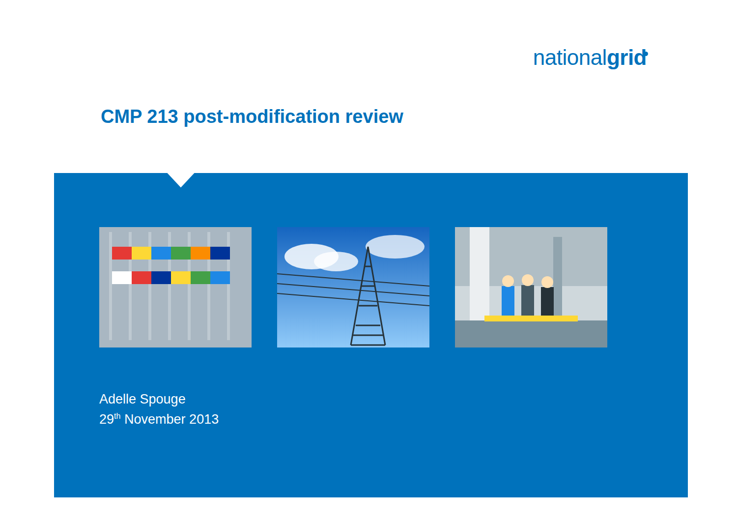national grid
CMP 213 post-modification review
Adelle Spouge
29th November 2013